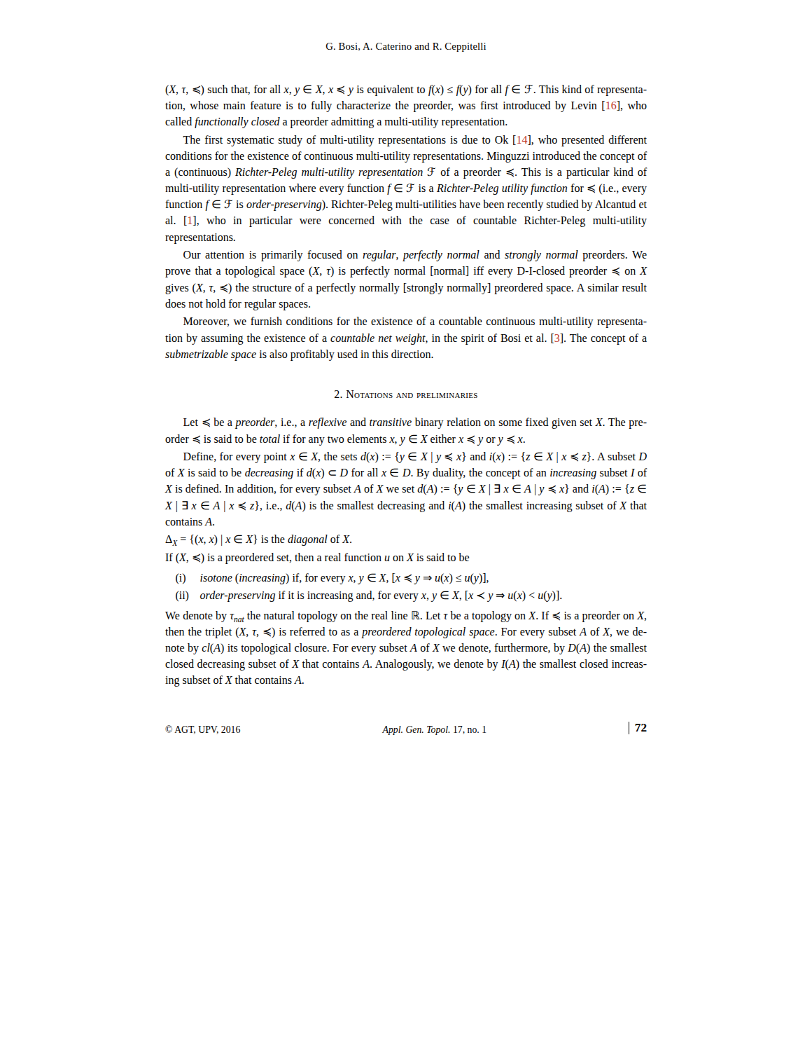G. Bosi, A. Caterino and R. Ceppitelli
(X, τ, ≼) such that, for all x, y ∈ X, x ≼ y is equivalent to f(x) ≤ f(y) for all f ∈ ℱ. This kind of representation, whose main feature is to fully characterize the preorder, was first introduced by Levin [16], who called functionally closed a preorder admitting a multi-utility representation.
The first systematic study of multi-utility representations is due to Ok [14], who presented different conditions for the existence of continuous multi-utility representations. Minguzzi introduced the concept of a (continuous) Richter-Peleg multi-utility representation ℱ of a preorder ≼. This is a particular kind of multi-utility representation where every function f ∈ ℱ is a Richter-Peleg utility function for ≼ (i.e., every function f ∈ ℱ is order-preserving). Richter-Peleg multi-utilities have been recently studied by Alcantud et al. [1], who in particular were concerned with the case of countable Richter-Peleg multi-utility representations.
Our attention is primarily focused on regular, perfectly normal and strongly normal preorders. We prove that a topological space (X, τ) is perfectly normal [normal] iff every D-I-closed preorder ≼ on X gives (X, τ, ≼) the structure of a perfectly normally [strongly normally] preordered space. A similar result does not hold for regular spaces.
Moreover, we furnish conditions for the existence of a countable continuous multi-utility representation by assuming the existence of a countable net weight, in the spirit of Bosi et al. [3]. The concept of a submetrizable space is also profitably used in this direction.
2. Notations and preliminaries
Let ≼ be a preorder, i.e., a reflexive and transitive binary relation on some fixed given set X. The preorder ≼ is said to be total if for any two elements x, y ∈ X either x ≼ y or y ≼ x.
Define, for every point x ∈ X, the sets d(x) := {y ∈ X | y ≼ x} and i(x) := {z ∈ X | x ≼ z}. A subset D of X is said to be decreasing if d(x) ⊂ D for all x ∈ D. By duality, the concept of an increasing subset I of X is defined. In addition, for every subset A of X we set d(A) := {y ∈ X | ∃ x ∈ A | y ≼ x} and i(A) := {z ∈ X | ∃ x ∈ A | x ≼ z}, i.e., d(A) is the smallest decreasing and i(A) the smallest increasing subset of X that contains A.
ΔX = {(x, x) | x ∈ X} is the diagonal of X.
If (X, ≼) is a preordered set, then a real function u on X is said to be
(i) isotone (increasing) if, for every x, y ∈ X, [x ≼ y ⇒ u(x) ≤ u(y)],
(ii) order-preserving if it is increasing and, for every x, y ∈ X, [x ≺ y ⇒ u(x) < u(y)].
We denote by τnat the natural topology on the real line ℝ. Let τ be a topology on X. If ≼ is a preorder on X, then the triplet (X, τ, ≼) is referred to as a preordered topological space. For every subset A of X, we denote by cl(A) its topological closure. For every subset A of X we denote, furthermore, by D(A) the smallest closed decreasing subset of X that contains A. Analogously, we denote by I(A) the smallest closed increasing subset of X that contains A.
© AGT, UPV, 2016
Appl. Gen. Topol. 17, no. 1
72